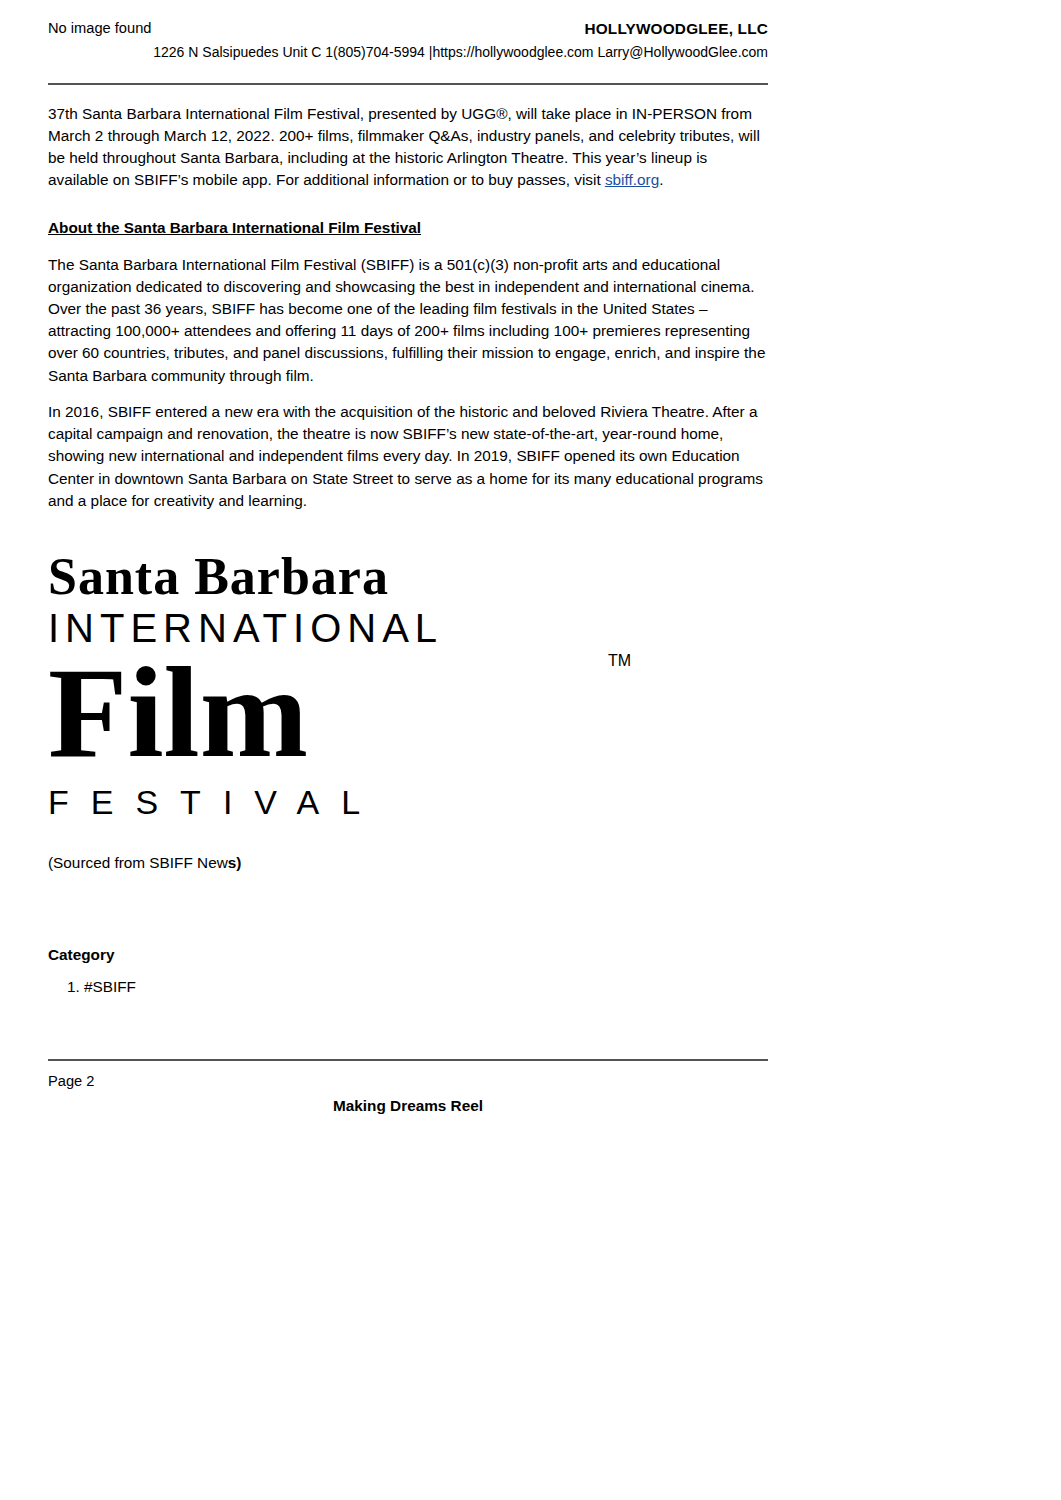No image found
HOLLYWOODGLEE, LLC
1226 N Salsipuedes Unit C 1(805)704-5994 |https://hollywoodglee.com Larry@HollywoodGlee.com
37th Santa Barbara International Film Festival, presented by UGG®, will take place in IN-PERSON from March 2 through March 12, 2022. 200+ films, filmmaker Q&As, industry panels, and celebrity tributes, will be held throughout Santa Barbara, including at the historic Arlington Theatre. This year’s lineup is available on SBIFF’s mobile app. For additional information or to buy passes, visit sbiff.org.
About the Santa Barbara International Film Festival
The Santa Barbara International Film Festival (SBIFF) is a 501(c)(3) non-profit arts and educational organization dedicated to discovering and showcasing the best in independent and international cinema. Over the past 36 years, SBIFF has become one of the leading film festivals in the United States – attracting 100,000+ attendees and offering 11 days of 200+ films including 100+ premieres representing over 60 countries, tributes, and panel discussions, fulfilling their mission to engage, enrich, and inspire the Santa Barbara community through film.
In 2016, SBIFF entered a new era with the acquisition of the historic and beloved Riviera Theatre. After a capital campaign and renovation, the theatre is now SBIFF’s new state-of-the-art, year-round home, showing new international and independent films every day. In 2019, SBIFF opened its own Education Center in downtown Santa Barbara on State Street to serve as a home for its many educational programs and a place for creativity and learning.
Santa Barbara INTERNATIONAL Film TM FESTIVAL
(Sourced from SBIFF News)
Category
#SBIFF
Page 2
Making Dreams Reel